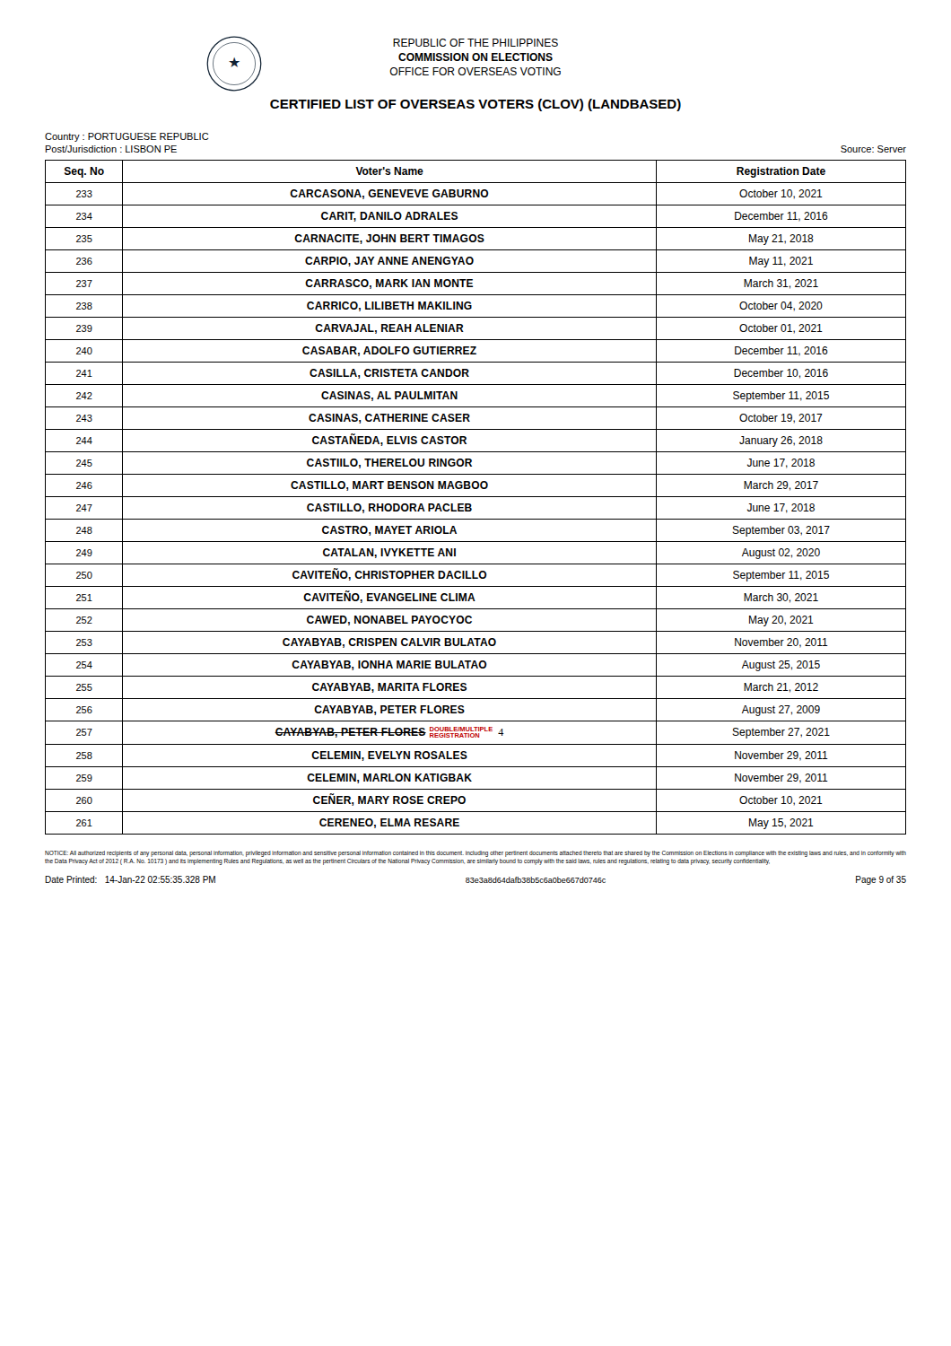REPUBLIC OF THE PHILIPPINES
COMMISSION ON ELECTIONS
OFFICE FOR OVERSEAS VOTING
CERTIFIED LIST OF OVERSEAS VOTERS (CLOV) (LANDBASED)
Country : PORTUGUESE REPUBLIC
Post/Jurisdiction : LISBON PE Source: Server
| Seq. No | Voter's Name | Registration Date |
| --- | --- | --- |
| 233 | CARCASONA, GENEVEVE GABURNO | October 10, 2021 |
| 234 | CARIT, DANILO ADRALES | December 11, 2016 |
| 235 | CARNACITE, JOHN BERT TIMAGOS | May 21, 2018 |
| 236 | CARPIO, JAY ANNE ANENGYAO | May 11, 2021 |
| 237 | CARRASCO, MARK IAN MONTE | March 31, 2021 |
| 238 | CARRICO, LILIBETH MAKILING | October 04, 2020 |
| 239 | CARVAJAL, REAH ALENIAR | October 01, 2021 |
| 240 | CASABAR, ADOLFO GUTIERREZ | December 11, 2016 |
| 241 | CASILLA, CRISTETA CANDOR | December 10, 2016 |
| 242 | CASINAS, AL PAULMITAN | September 11, 2015 |
| 243 | CASINAS, CATHERINE CASER | October 19, 2017 |
| 244 | CASTAÑEDA, ELVIS CASTOR | January 26, 2018 |
| 245 | CASTIILO, THERELOU RINGOR | June 17, 2018 |
| 246 | CASTILLO, MART BENSON MAGBOO | March 29, 2017 |
| 247 | CASTILLO, RHODORA PACLEB | June 17, 2018 |
| 248 | CASTRO, MAYET ARIOLA | September 03, 2017 |
| 249 | CATALAN, IVYKETTE ANI | August 02, 2020 |
| 250 | CAVITEÑO, CHRISTOPHER DACILLO | September 11, 2015 |
| 251 | CAVITEÑO, EVANGELINE CLIMA | March 30, 2021 |
| 252 | CAWED, NONABEL PAYOCYOC | May 20, 2021 |
| 253 | CAYABYAB, CRISPEN CALVIR BULATAO | November 20, 2011 |
| 254 | CAYABYAB, IONHA MARIE BULATAO | August 25, 2015 |
| 255 | CAYABYAB, MARITA FLORES | March 21, 2012 |
| 256 | CAYABYAB, PETER FLORES | August 27, 2009 |
| 257 | CAYABYAB, PETER FLORES DOUBLE/MULTIPLE REGISTRATION 4 | September 27, 2021 |
| 258 | CELEMIN, EVELYN ROSALES | November 29, 2011 |
| 259 | CELEMIN, MARLON KATIGBAK | November 29, 2011 |
| 260 | CEÑER, MARY ROSE CREPO | October 10, 2021 |
| 261 | CERENEO, ELMA RESARE | May 15, 2021 |
NOTICE: All authorized recipients of any personal data, personal information, privileged information and sensitive personal information contained in this document. including other pertinent documents attached thereto that are shared by the Commission on Elections in compliance with the existing laws and rules, and in conformity with the Data Privacy Act of 2012 ( R.A. No. 10173 ) and its implementing Rules and Regulations, as well as the pertinent Circulars of the National Privacy Commission, are similarly bound to comply with the said laws, rules and regulations, relating to data privacy, security confidentiality,
Date Printed: 14-Jan-22 02:55:35.328 PM
83e3a8d64dafb38b5c6a0be667d0746c
Page 9 of 35